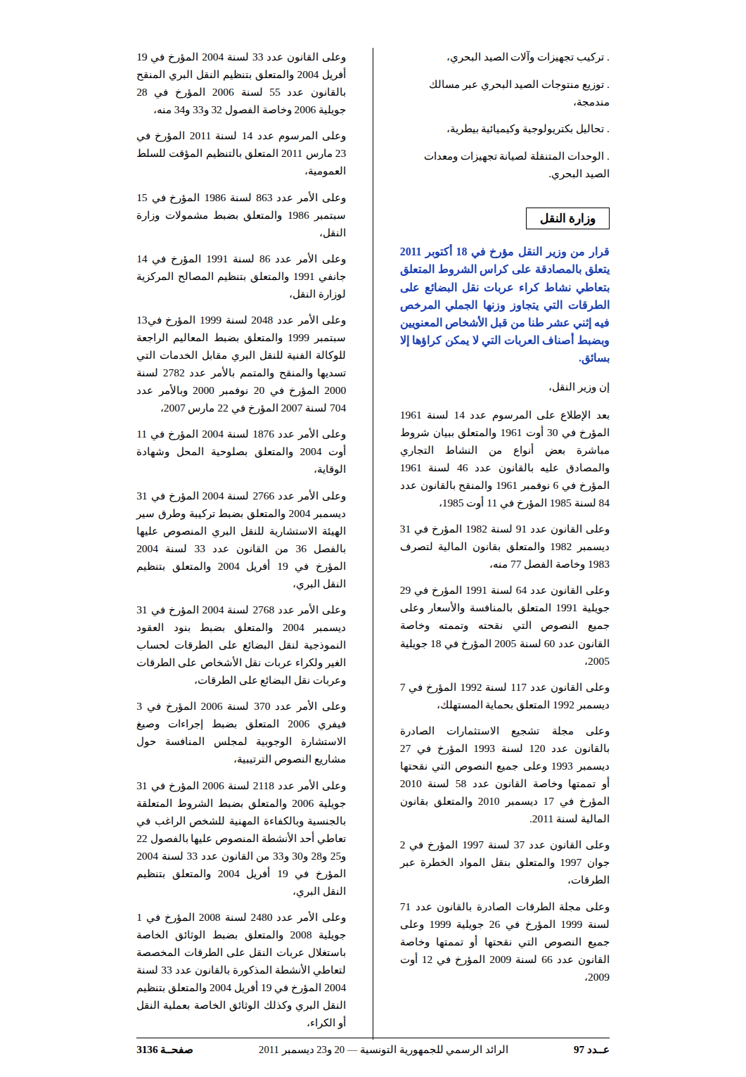. تركيب تجهيزات وآلات الصيد البحري،
. توزيع منتوجات الصيد البحري عبر مسالك مندمجة،
. تحاليل بكتريولوجية وكيميائية بيطرية،
. الوحدات المتنقلة لصيانة تجهيزات ومعدات الصيد البحري.
وزارة النقل
قرار من وزير النقل مؤرخ في 18 أكتوبر 2011 يتعلق بالمصادقة على كراس الشروط المتعلق بتعاطي نشاط كراء عربات نقل البضائع على الطرقات التي يتجاوز وزنها الجملي المرخص فيه إثني عشر طنا من قبل الأشخاص المعنويين وبضبط أصناف العربات التي لا يمكن كراؤها إلا بسائق.
إن وزير النقل،
بعد الإطلاع على المرسوم عدد 14 لسنة 1961 المؤرخ في 30 أوت 1961 والمتعلق ببيان شروط مباشرة بعض أنواع من النشاط التجاري والمصادق عليه بالقانون عدد 46 لسنة 1961 المؤرخ في 6 نوفمبر 1961 والمنقح بالقانون عدد 84 لسنة 1985 المؤرخ في 11 أوت 1985،
وعلى القانون عدد 91 لسنة 1982 المؤرخ في 31 ديسمبر 1982 والمتعلق بقانون المالية لتصرف 1983 وخاصة الفصل 77 منه،
وعلى القانون عدد 64 لسنة 1991 المؤرخ في 29 جويلية 1991 المتعلق بالمنافسة والأسعار وعلى جميع النصوص التي نقحته وتممته وخاصة القانون عدد 60 لسنة 2005 المؤرخ في 18 جويلية 2005،
وعلى القانون عدد 117 لسنة 1992 المؤرخ في 7 ديسمبر 1992 المتعلق بحماية المستهلك،
وعلى مجلة تشجيع الاستثمارات الصادرة بالقانون عدد 120 لسنة 1993 المؤرخ في 27 ديسمبر 1993 وعلى جميع النصوص التي نقحتها أو تممتها وخاصة القانون عدد 58 لسنة 2010 المؤرخ في 17 ديسمبر 2010 والمتعلق بقانون المالية لسنة 2011.
وعلى القانون عدد 37 لسنة 1997 المؤرخ في 2 جوان 1997 والمتعلق بنقل المواد الخطرة عبر الطرقات،
وعلى مجلة الطرقات الصادرة بالقانون عدد 71 لسنة 1999 المؤرخ في 26 جويلية 1999 وعلى جميع النصوص التي نقحتها أو تممتها وخاصة القانون عدد 66 لسنة 2009 المؤرخ في 12 أوت 2009،
وعلى القانون عدد 33 لسنة 2004 المؤرخ في 19 أفريل 2004 والمتعلق بتنظيم النقل البري المنقح بالقانون عدد 55 لسنة 2006 المؤرخ في 28 جويلية 2006 وخاصة الفصول 32 و33 و34 منه،
وعلى المرسوم عدد 14 لسنة 2011 المؤرخ في 23 مارس 2011 المتعلق بالتنظيم المؤقت للسلط العمومية،
وعلى الأمر عدد 863 لسنة 1986 المؤرخ في 15 سبتمبر 1986 والمتعلق بضبط مشمولات وزارة النقل،
وعلى الأمر عدد 86 لسنة 1991 المؤرخ في 14 جانفي 1991 والمتعلق بتنظيم المصالح المركزية لوزارة النقل،
وعلى الأمر عدد 2048 لسنة 1999 المؤرخ في13 سبتمبر 1999 والمتعلق بضبط المعاليم الراجعة للوكالة الفنية للنقل البري مقابل الخدمات التي تسديها والمنقح والمتمم بالأمر عدد 2782 لسنة 2000 المؤرخ في 20 نوفمبر 2000 وبالأمر عدد 704 لسنة 2007 المؤرخ في 22 مارس 2007،
وعلى الأمر عدد 1876 لسنة 2004 المؤرخ في 11 أوت 2004 والمتعلق بصلوحية المحل وشهادة الوقاية،
وعلى الأمر عدد 2766 لسنة 2004 المؤرخ في 31 ديسمبر 2004 والمتعلق بضبط تركيبة وطرق سير الهيئة الاستشارية للنقل البري المنصوص عليها بالفصل 36 من القانون عدد 33 لسنة 2004 المؤرخ في 19 أفريل 2004 والمتعلق بتنظيم النقل البري،
وعلى الأمر عدد 2768 لسنة 2004 المؤرخ في 31 ديسمبر 2004 والمتعلق بضبط بنود العقود النموذجية لنقل البضائع على الطرقات لحساب الغير ولكراء عربات نقل الأشخاص على الطرقات وعربات نقل البضائع على الطرقات،
وعلى الأمر عدد 370 لسنة 2006 المؤرخ في 3 فيفري 2006 المتعلق بضبط إجراءات وصيغ الاستشارة الوجوبية لمجلس المنافسة حول مشاريع النصوص الترتيبية،
وعلى الأمر عدد 2118 لسنة 2006 المؤرخ في 31 جويلية 2006 والمتعلق بضبط الشروط المتعلقة بالجنسية وبالكفاءة المهنية للشخص الراغب في تعاطي أحد الأنشطة المنصوص عليها بالفصول 22 و25 و28 و30 و33 من القانون عدد 33 لسنة 2004 المؤرخ في 19 أفريل 2004 والمتعلق بتنظيم النقل البري،
وعلى الأمر عدد 2480 لسنة 2008 المؤرخ في 1 جويلية 2008 والمتعلق بضبط الوثائق الخاصة باستغلال عربات النقل على الطرقات المخصصة لتعاطي الأنشطة المذكورة بالقانون عدد 33 لسنة 2004 المؤرخ في 19 أفريل 2004 والمتعلق بتنظيم النقل البري وكذلك الوثائق الخاصة بعملية النقل أو الكراء،
عــدد 97
الرائد الرسمي للجمهورية التونسية — 20 و23 ديسمبر 2011
صفحــة 3136